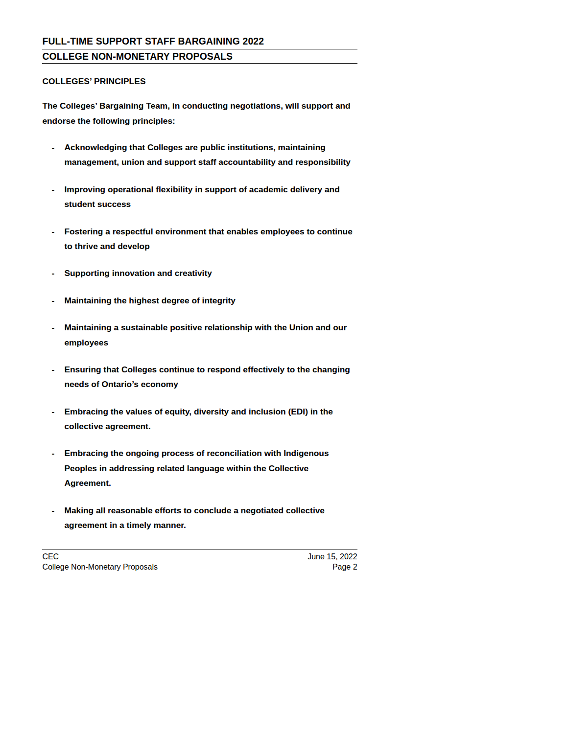FULL-TIME SUPPORT STAFF BARGAINING 2022 COLLEGE NON-MONETARY PROPOSALS
COLLEGES’ PRINCIPLES
The Colleges’ Bargaining Team, in conducting negotiations, will support and endorse the following principles:
Acknowledging that Colleges are public institutions, maintaining management, union and support staff accountability and responsibility
Improving operational flexibility in support of academic delivery and student success
Fostering a respectful environment that enables employees to continue to thrive and develop
Supporting innovation and creativity
Maintaining the highest degree of integrity
Maintaining a sustainable positive relationship with the Union and our employees
Ensuring that Colleges continue to respond effectively to the changing needs of Ontario’s economy
Embracing the values of equity, diversity and inclusion (EDI) in the collective agreement.
Embracing the ongoing process of reconciliation with Indigenous Peoples in addressing related language within the Collective Agreement.
Making all reasonable efforts to conclude a negotiated collective agreement in a timely manner.
CEC College Non-Monetary Proposals
June 15, 2022 Page 2